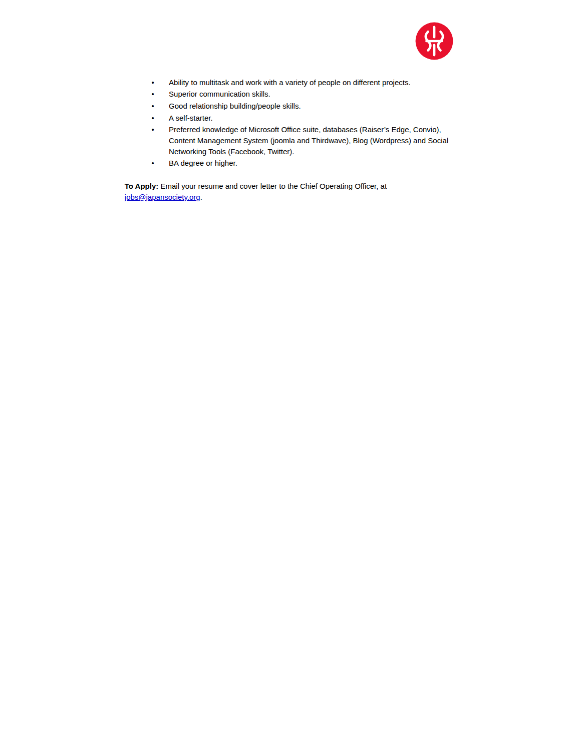Ability to multitask and work with a variety of people on different projects.
Superior communication skills.
Good relationship building/people skills.
A self-starter.
Preferred knowledge of Microsoft Office suite, databases (Raiser’s Edge, Convio), Content Management System (joomla and Thirdwave), Blog (Wordpress) and Social Networking Tools (Facebook, Twitter).
BA degree or higher.
To Apply: Email your resume and cover letter to the Chief Operating Officer, at jobs@japansociety.org.